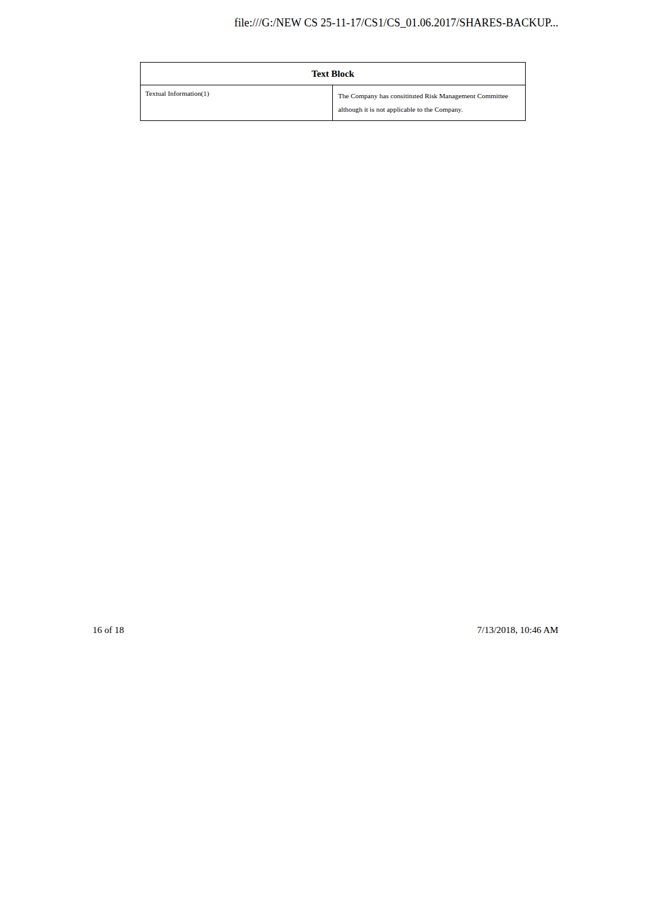file:///G:/NEW CS 25-11-17/CS1/CS_01.06.2017/SHARES-BACKUP...
| Text Block |
| --- |
| Textual Information(1) | The Company has consitituted Risk Management Committee although it is not applicable to the Company. |
16 of 18
7/13/2018, 10:46 AM